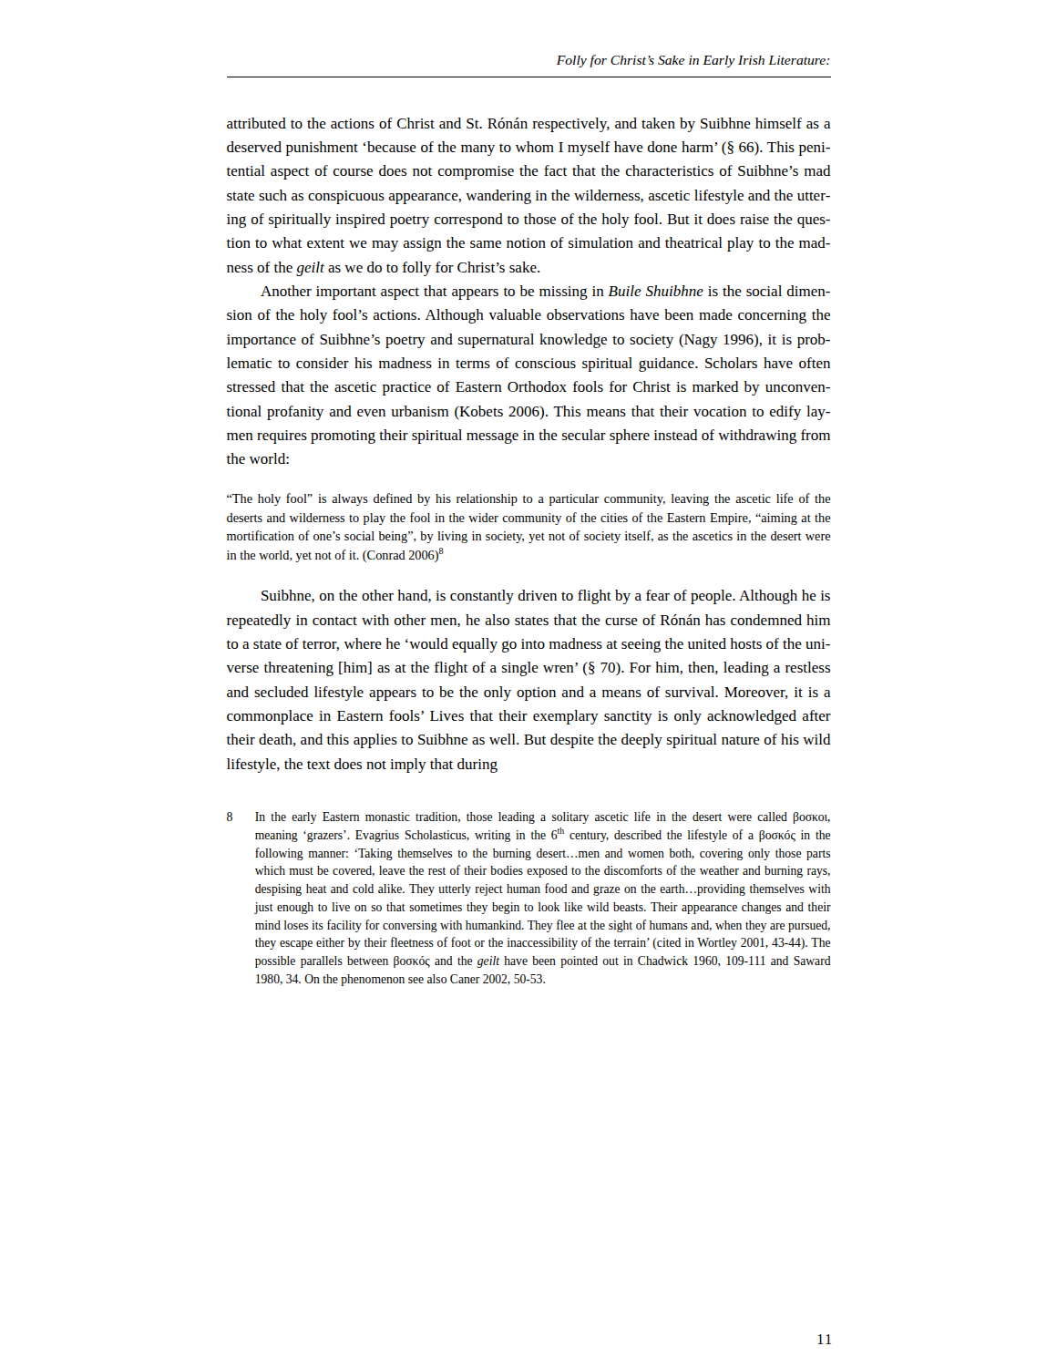Folly for Christ’s Sake in Early Irish Literature:
attributed to the actions of Christ and St. Rónán respectively, and taken by Suibhne himself as a deserved punishment ‘because of the many to whom I myself have done harm’ (§ 66). This penitential aspect of course does not compromise the fact that the characteristics of Suibhne’s mad state such as conspicuous appearance, wandering in the wilderness, ascetic lifestyle and the uttering of spiritually inspired poetry correspond to those of the holy fool. But it does raise the question to what extent we may assign the same notion of simulation and theatrical play to the madness of the geilt as we do to folly for Christ’s sake.
Another important aspect that appears to be missing in Buile Shuibhne is the social dimension of the holy fool’s actions. Although valuable observations have been made concerning the importance of Suibhne’s poetry and supernatural knowledge to society (Nagy 1996), it is problematic to consider his madness in terms of conscious spiritual guidance. Scholars have often stressed that the ascetic practice of Eastern Orthodox fools for Christ is marked by unconventional profanity and even urbanism (Kobets 2006). This means that their vocation to edify laymen requires promoting their spiritual message in the secular sphere instead of withdrawing from the world:
“The holy fool” is always defined by his relationship to a particular community, leaving the ascetic life of the deserts and wilderness to play the fool in the wider community of the cities of the Eastern Empire, “aiming at the mortification of one’s social being”, by living in society, yet not of society itself, as the ascetics in the desert were in the world, yet not of it. (Conrad 2006)8
Suibhne, on the other hand, is constantly driven to flight by a fear of people. Although he is repeatedly in contact with other men, he also states that the curse of Rónán has condemned him to a state of terror, where he ‘would equally go into madness at seeing the united hosts of the universe threatening [him] as at the flight of a single wren’ (§ 70). For him, then, leading a restless and secluded lifestyle appears to be the only option and a means of survival. Moreover, it is a commonplace in Eastern fools’ Lives that their exemplary sanctity is only acknowledged after their death, and this applies to Suibhne as well. But despite the deeply spiritual nature of his wild lifestyle, the text does not imply that during
8
In the early Eastern monastic tradition, those leading a solitary ascetic life in the desert were called βοσκοι, meaning ‘grazers’. Evagrius Scholasticus, writing in the 6th century, described the lifestyle of a βοσκóς in the following manner: ‘Taking themselves to the burning desert…men and women both, covering only those parts which must be covered, leave the rest of their bodies exposed to the discomforts of the weather and burning rays, despising heat and cold alike. They utterly reject human food and graze on the earth…providing themselves with just enough to live on so that sometimes they begin to look like wild beasts. Their appearance changes and their mind loses its facility for conversing with humankind. They flee at the sight of humans and, when they are pursued, they escape either by their fleetness of foot or the inaccessibility of the terrain’ (cited in Wortley 2001, 43-44). The possible parallels between βοσκóς and the geilt have been pointed out in Chadwick 1960, 109-111 and Saward 1980, 34. On the phenomenon see also Caner 2002, 50-53.
11